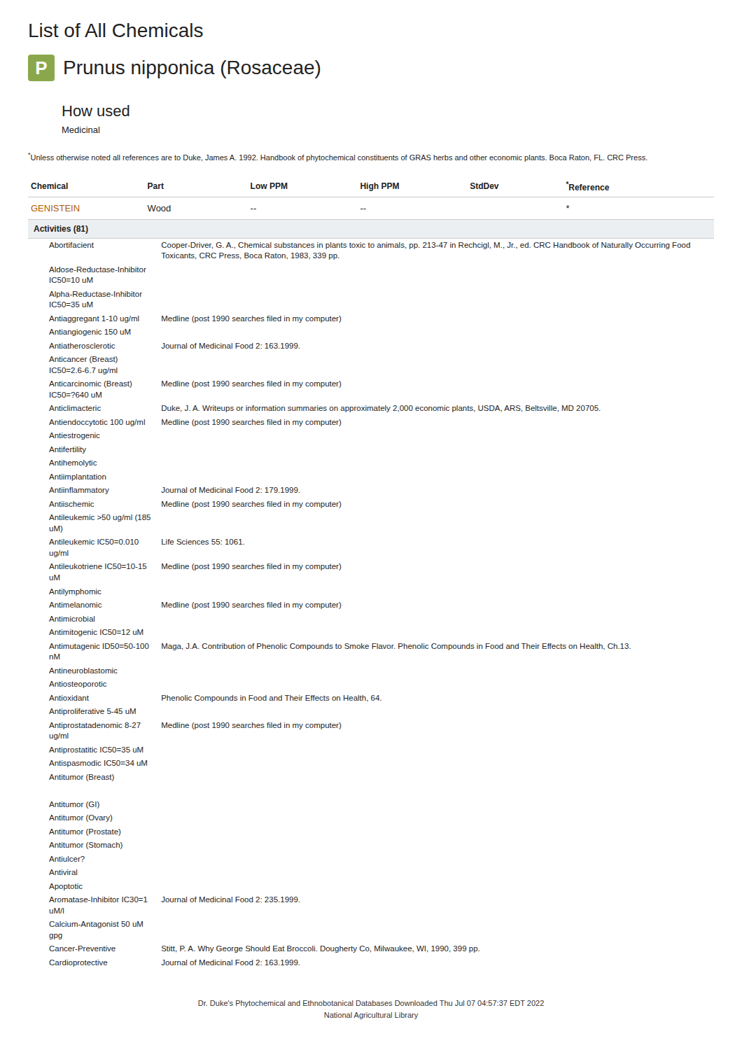List of All Chemicals
P Prunus nipponica (Rosaceae)
How used
Medicinal
*Unless otherwise noted all references are to Duke, James A. 1992. Handbook of phytochemical constituents of GRAS herbs and other economic plants. Boca Raton, FL. CRC Press.
| Chemical | Part | Low PPM | High PPM | StdDev | * Reference |
| --- | --- | --- | --- | --- | --- |
| GENISTEIN | Wood | -- | -- | | * |
| Activities (81) / Abortifacient / Cooper-Driver, G. A., Chemical substances in plants toxic to animals, pp. 213-47 in Rechcigl, M., Jr., ed. CRC Handbook of Naturally Occurring Food Toxicants, CRC Press, Boca Raton, 1983, 339 pp. / / Aldose-Reductase-Inhibitor IC50=10 uM / / / Alpha-Reductase-Inhibitor IC50=35 uM / / / Antiaggregant 1-10 ug/ml / Medline (post 1990 searches filed in my computer) / / Antiangiogenic 150 uM / / / Antiatherosclerotic / Journal of Medicinal Food 2: 163.1999. / / Anticancer (Breast) IC50=2.6-6.7 ug/ml / / / Anticarcinomic (Breast) IC50=?640 uM / Medline (post 1990 searches filed in my computer) / / Anticlimacteric / Duke, J. A. Writeups or information summaries on approximately 2,000 economic plants, USDA, ARS, Beltsville, MD 20705. / / Antiendoccytotic 100 ug/ml / Medline (post 1990 searches filed in my computer) / / Antiestrogenic / / / Antifertility / / / Antihemolytic / / / Antiimplantation / / / Antiinflammatory / Journal of Medicinal Food 2: 179.1999. / / Antiischemic / Medline (post 1990 searches filed in my computer) / / Antileukemic >50 ug/ml (185 uM) / / / Antileukemic IC50=0.010 ug/ml / Life Sciences 55: 1061. / / Antileukotriene IC50=10-15 uM / Medline (post 1990 searches filed in my computer) / / Antilymphomic / / / Antimelanomic / Medline (post 1990 searches filed in my computer) / / Antimicrobial / / / Antimitogenic IC50=12 uM / / / Antimutagenic ID50=50-100 nM / Maga, J.A. Contribution of Phenolic Compounds to Smoke Flavor. Phenolic Compounds in Food and Their Effects on Health, Ch.13. / / Antineuroblastomic / / / Antiosteoporotic / / / Antioxidant / Phenolic Compounds in Food and Their Effects on Health, 64. / / Antiproliferative 5-45 uM / / / Antiprostatadenomic 8-27 ug/ml / Medline (post 1990 searches filed in my computer) / / Antiprostatitic IC50=35 uM / / / Antispasmodic IC50=34 uM / / / Antitumor (Breast) / / / Antitumor (GI) / / / Antitumor (Ovary) / / / Antitumor (Prostate) / / / Antitumor (Stomach) / / / Antiulcer? / / / Antiviral / / / Apoptotic / / / Aromatase-Inhibitor IC30=1 uM/l / Journal of Medicinal Food 2: 235.1999. / / Calcium-Antagonist 50 uM gpg / / / Cancer-Preventive / Stitt, P. A. Why George Should Eat Broccoli. Dougherty Co, Milwaukee, WI, 1990, 399 pp. / / Cardioprotective / Journal of Medicinal Food 2: 163.1999. / |
Dr. Duke's Phytochemical and Ethnobotanical Databases Downloaded Thu Jul 07 04:57:37 EDT 2022
National Agricultural Library